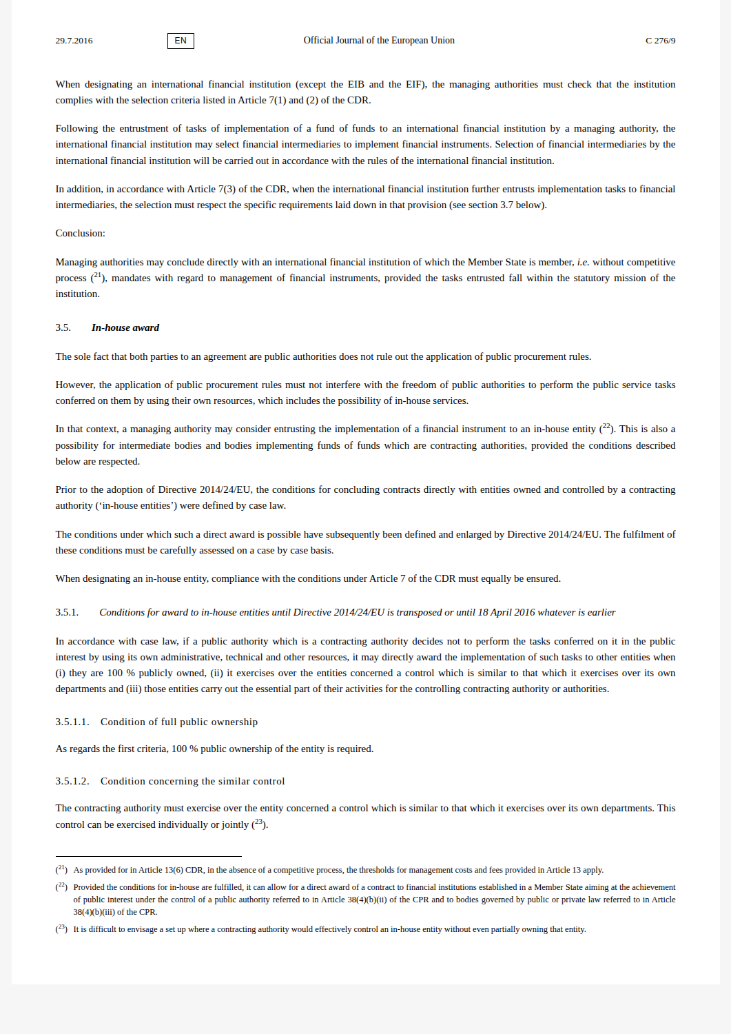29.7.2016
EN
Official Journal of the European Union
C 276/9
When designating an international financial institution (except the EIB and the EIF), the managing authorities must check that the institution complies with the selection criteria listed in Article 7(1) and (2) of the CDR.
Following the entrustment of tasks of implementation of a fund of funds to an international financial institution by a managing authority, the international financial institution may select financial intermediaries to implement financial instruments. Selection of financial intermediaries by the international financial institution will be carried out in accordance with the rules of the international financial institution.
In addition, in accordance with Article 7(3) of the CDR, when the international financial institution further entrusts implementation tasks to financial intermediaries, the selection must respect the specific requirements laid down in that provision (see section 3.7 below).
Conclusion:
Managing authorities may conclude directly with an international financial institution of which the Member State is member, i.e. without competitive process (21), mandates with regard to management of financial instruments, provided the tasks entrusted fall within the statutory mission of the institution.
3.5.  In-house award
The sole fact that both parties to an agreement are public authorities does not rule out the application of public procurement rules.
However, the application of public procurement rules must not interfere with the freedom of public authorities to perform the public service tasks conferred on them by using their own resources, which includes the possibility of in-house services.
In that context, a managing authority may consider entrusting the implementation of a financial instrument to an in-house entity (22). This is also a possibility for intermediate bodies and bodies implementing funds of funds which are contracting authorities, provided the conditions described below are respected.
Prior to the adoption of Directive 2014/24/EU, the conditions for concluding contracts directly with entities owned and controlled by a contracting authority (‘in-house entities’) were defined by case law.
The conditions under which such a direct award is possible have subsequently been defined and enlarged by Directive 2014/24/EU. The fulfilment of these conditions must be carefully assessed on a case by case basis.
When designating an in-house entity, compliance with the conditions under Article 7 of the CDR must equally be ensured.
3.5.1.  Conditions for award to in-house entities until Directive 2014/24/EU is transposed or until 18 April 2016 whatever is earlier
In accordance with case law, if a public authority which is a contracting authority decides not to perform the tasks conferred on it in the public interest by using its own administrative, technical and other resources, it may directly award the implementation of such tasks to other entities when (i) they are 100 % publicly owned, (ii) it exercises over the entities concerned a control which is similar to that which it exercises over its own departments and (iii) those entities carry out the essential part of their activities for the controlling contracting authority or authorities.
3.5.1.1. Condition of full public ownership
As regards the first criteria, 100 % public ownership of the entity is required.
3.5.1.2. Condition concerning the similar control
The contracting authority must exercise over the entity concerned a control which is similar to that which it exercises over its own departments. This control can be exercised individually or jointly (23).
(21) As provided for in Article 13(6) CDR, in the absence of a competitive process, the thresholds for management costs and fees provided in Article 13 apply.
(22) Provided the conditions for in-house are fulfilled, it can allow for a direct award of a contract to financial institutions established in a Member State aiming at the achievement of public interest under the control of a public authority referred to in Article 38(4)(b)(ii) of the CPR and to bodies governed by public or private law referred to in Article 38(4)(b)(iii) of the CPR.
(23) It is difficult to envisage a set up where a contracting authority would effectively control an in-house entity without even partially owning that entity.